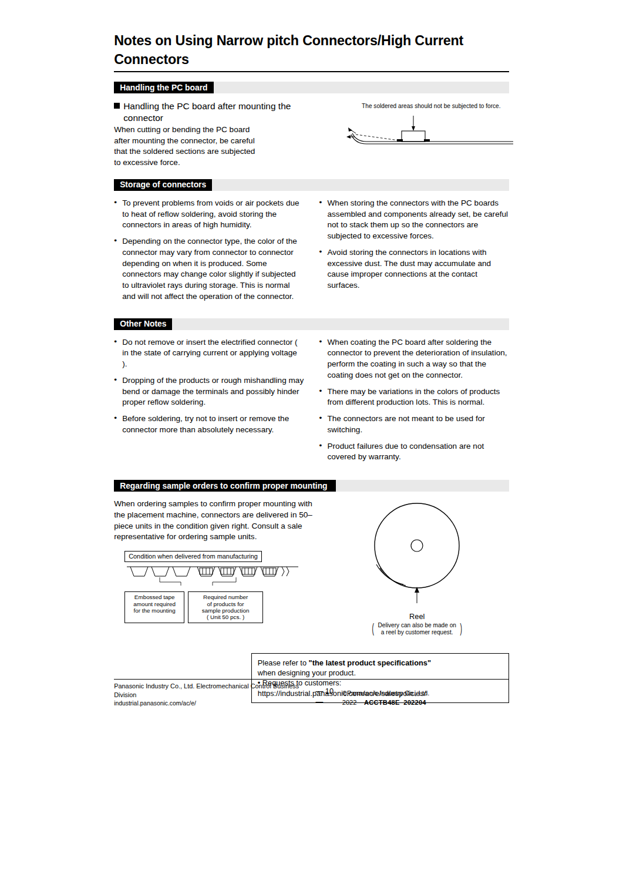Notes on Using Narrow pitch Connectors/High Current Connectors
Handling the PC board
Handling the PC board after mounting the
connector
When cutting or bending the PC board after mounting the connector, be careful that the soldered sections are subjected to excessive force.
The soldered areas should not be subjected to force.
Storage of connectors
To prevent problems from voids or air pockets due to heat of reflow soldering, avoid storing the connectors in areas of high humidity.
Depending on the connector type, the color of the connector may vary from connector to connector depending on when it is produced. Some connectors may change color slightly if subjected to ultraviolet rays during storage. This is normal and will not affect the operation of the connector.
When storing the connectors with the PC boards assembled and components already set, be careful not to stack them up so the connectors are subjected to excessive forces.
Avoid storing the connectors in locations with excessive dust. The dust may accumulate and cause improper connections at the contact surfaces.
Other Notes
Do not remove or insert the electrified connector ( in the state of carrying current or applying voltage ).
Dropping of the products or rough mishandling may bend or damage the terminals and possibly hinder proper reflow soldering.
Before soldering, try not to insert or remove the connector more than absolutely necessary.
When coating the PC board after soldering the connector to prevent the deterioration of insulation, perform the coating in such a way so that the coating does not get on the connector.
There may be variations in the colors of products from different production lots. This is normal.
The connectors are not meant to be used for switching.
Product failures due to condensation are not covered by warranty.
Regarding sample orders to confirm proper mounting
When ordering samples to confirm proper mounting with the placement machine, connectors are delivered in 50–piece units in the condition given right. Consult a sale representative for ordering sample units.
Condition when delivered from manufacturing
Embossed tape
amount required
for the mounting
Required number
of products for
sample production
( Unit 50 pcs. )
Reel
Delivery can also be made on
a reel by customer request.
Please refer to "the latest product specifications"
when designing your product.
• Requests to customers:
https://industrial.panasonic.com/ac/e/salespolicies/
Panasonic Industry Co., Ltd. Electromechanical Control Business Division
industrial.panasonic.com/ac/e/
— 10 —
©Panasonic Industry Co., Ltd. 2022 ACCTB48E 202204